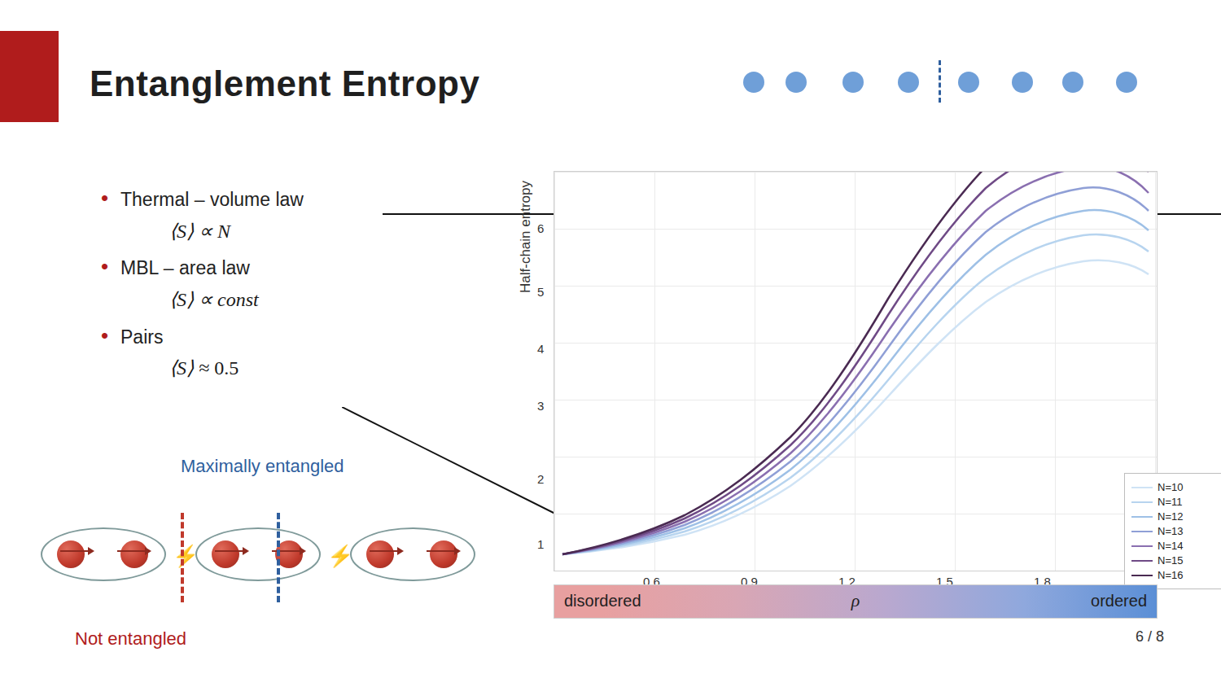Entanglement Entropy
Thermal – volume law ⟨S⟩ ∝ N
MBL – area law ⟨S⟩ ∝ const
Pairs ⟨S⟩ ≈ 0.5
Maximally entangled
Not entangled
⚡ ⚡
N=10
N=11
N=12
N=13
N=14
N=15
N=16
Half-chain entropy
1
2
3
4
5
6
0.6
0.9
1.2
1.5
1.8
disordered ρ ordered
6 / 8